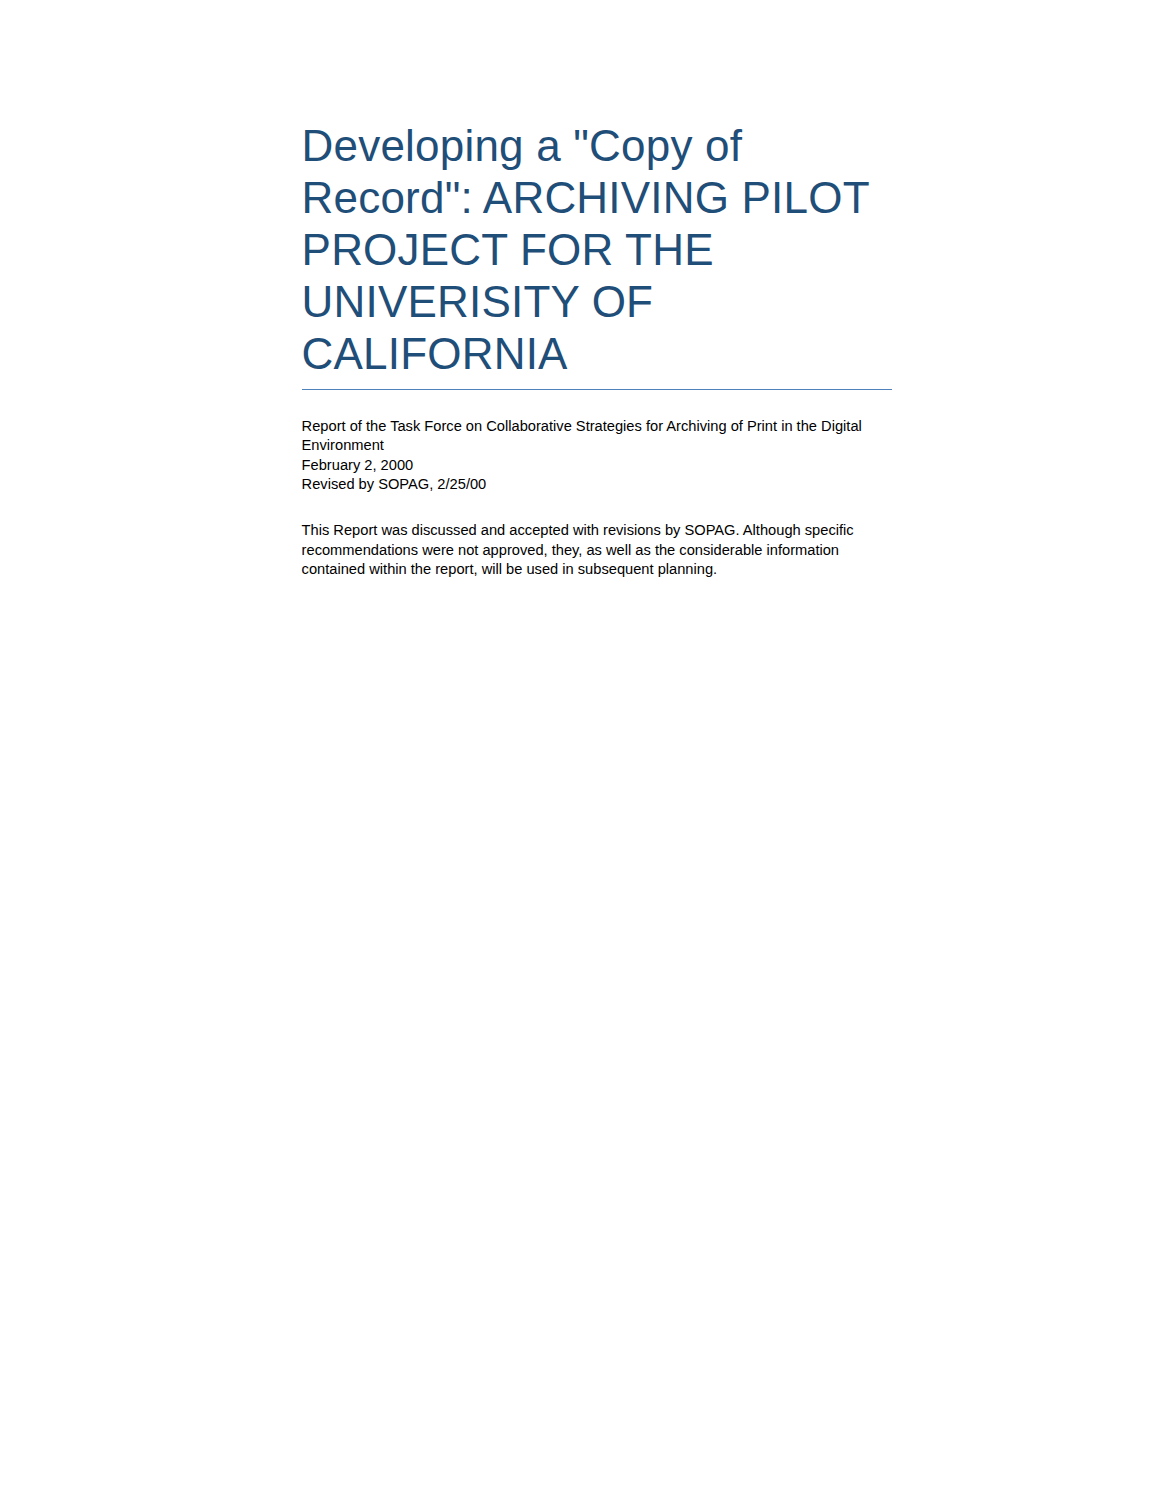Developing a "Copy of Record": ARCHIVING PILOT PROJECT FOR THE UNIVERISITY OF CALIFORNIA
Report of the Task Force on Collaborative Strategies for Archiving of Print in the Digital Environment
February 2, 2000
Revised by SOPAG, 2/25/00
This Report was discussed and accepted with revisions by SOPAG. Although specific recommendations were not approved, they, as well as the considerable information contained within the report, will be used in subsequent planning.